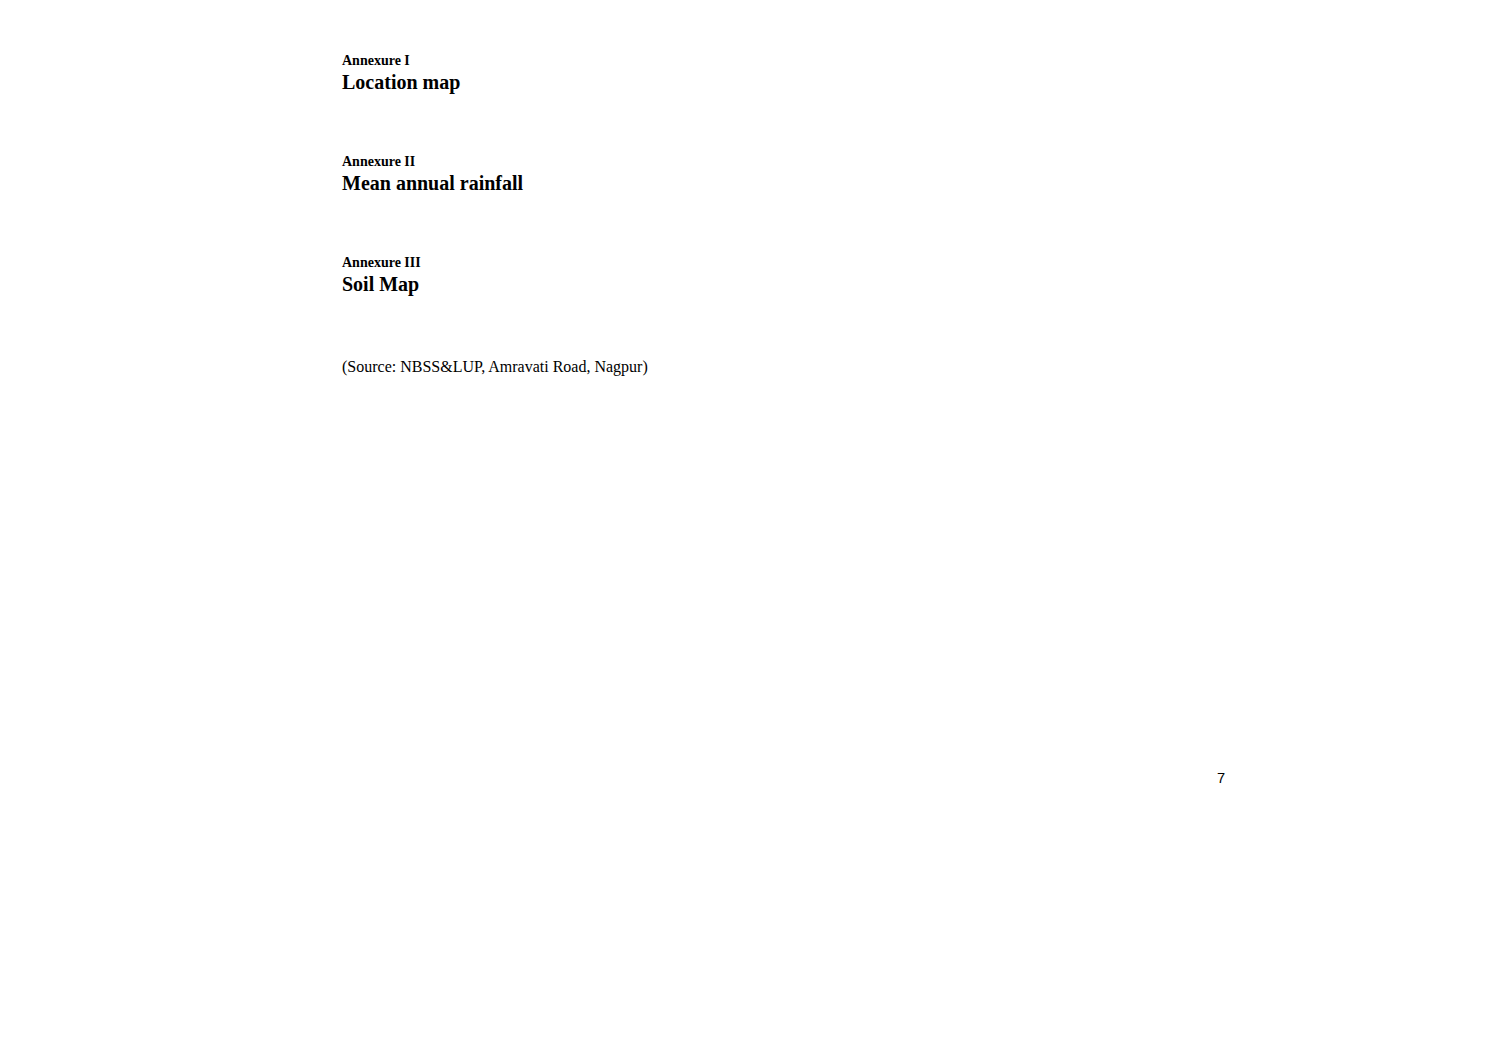Annexure I
Location map
Annexure II
Mean annual rainfall
Annexure III
Soil Map
(Source: NBSS&LUP, Amravati Road, Nagpur)
7